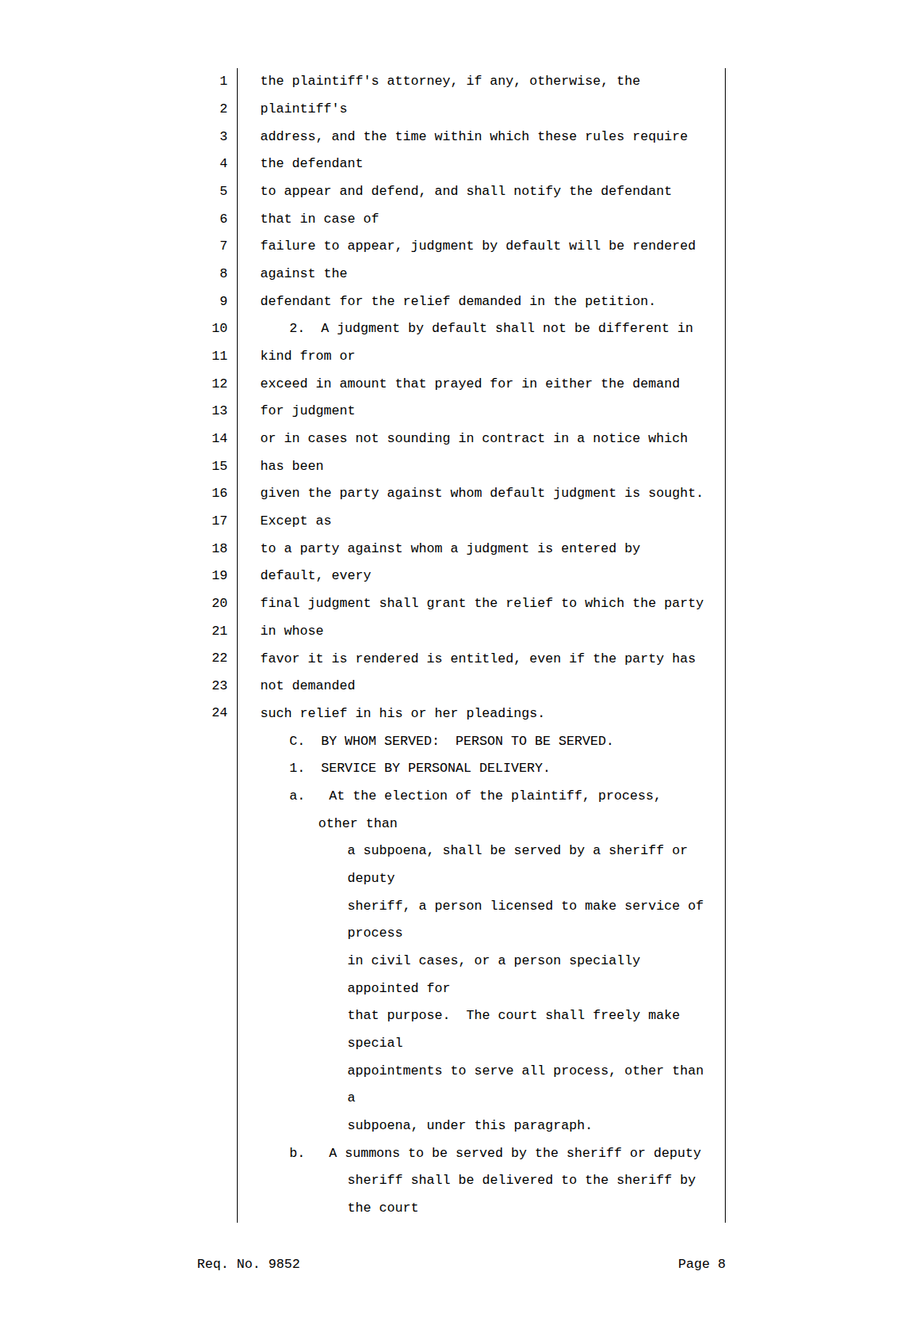1
2
3
4
5
6
7
8
9
10
11
12
13
14
15
16
17
18
19
20
21
22
23
24
the plaintiff's attorney, if any, otherwise, the plaintiff's
address, and the time within which these rules require the defendant
to appear and defend, and shall notify the defendant that in case of
failure to appear, judgment by default will be rendered against the
defendant for the relief demanded in the petition.
2. A judgment by default shall not be different in kind from or
exceed in amount that prayed for in either the demand for judgment
or in cases not sounding in contract in a notice which has been
given the party against whom default judgment is sought. Except as
to a party against whom a judgment is entered by default, every
final judgment shall grant the relief to which the party in whose
favor it is rendered is entitled, even if the party has not demanded
such relief in his or her pleadings.
C. BY WHOM SERVED: PERSON TO BE SERVED.
1. SERVICE BY PERSONAL DELIVERY.
a. At the election of the plaintiff, process, other than
a subpoena, shall be served by a sheriff or deputy
sheriff, a person licensed to make service of process
in civil cases, or a person specially appointed for
that purpose. The court shall freely make special
appointments to serve all process, other than a
subpoena, under this paragraph.
b. A summons to be served by the sheriff or deputy
sheriff shall be delivered to the sheriff by the court
Req. No. 9852 Page 8